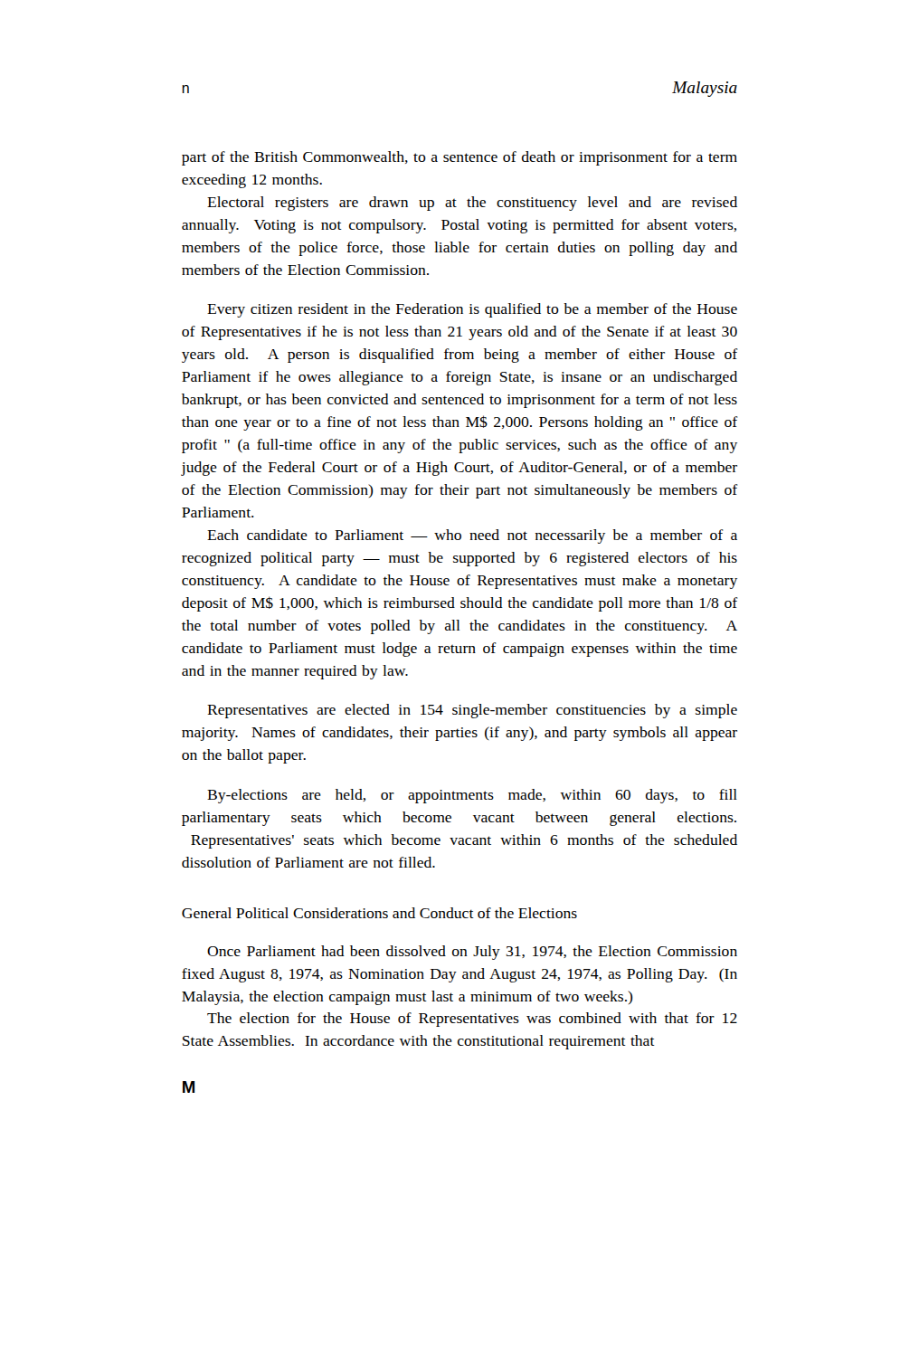n Malaysia
part of the British Commonwealth, to a sentence of death or imprisonment for a term exceeding 12 months.
Electoral registers are drawn up at the constituency level and are revised annually. Voting is not compulsory. Postal voting is permitted for absent voters, members of the police force, those liable for certain duties on polling day and members of the Election Commission.
Every citizen resident in the Federation is qualified to be a member of the House of Representatives if he is not less than 21 years old and of the Senate if at least 30 years old. A person is disqualified from being a member of either House of Parliament if he owes allegiance to a foreign State, is insane or an undischarged bankrupt, or has been convicted and sentenced to imprisonment for a term of not less than one year or to a fine of not less than M$ 2,000. Persons holding an " office of profit " (a full-time office in any of the public services, such as the office of any judge of the Federal Court or of a High Court, of Auditor-General, or of a member of the Election Commission) may for their part not simultaneously be members of Parliament.
Each candidate to Parliament — who need not necessarily be a member of a recognized political party — must be supported by 6 registered electors of his constituency. A candidate to the House of Representatives must make a monetary deposit of M$ 1,000, which is reimbursed should the candidate poll more than 1/8 of the total number of votes polled by all the candidates in the constituency. A candidate to Parliament must lodge a return of campaign expenses within the time and in the manner required by law.
Representatives are elected in 154 single-member constituencies by a simple majority. Names of candidates, their parties (if any), and party symbols all appear on the ballot paper.
By-elections are held, or appointments made, within 60 days, to fill parliamentary seats which become vacant between general elections. Representatives' seats which become vacant within 6 months of the scheduled dissolution of Parliament are not filled.
General Political Considerations and Conduct of the Elections
Once Parliament had been dissolved on July 31, 1974, the Election Commission fixed August 8, 1974, as Nomination Day and August 24, 1974, as Polling Day. (In Malaysia, the election campaign must last a minimum of two weeks.)
The election for the House of Representatives was combined with that for 12 State Assemblies. In accordance with the constitutional requirement that
M